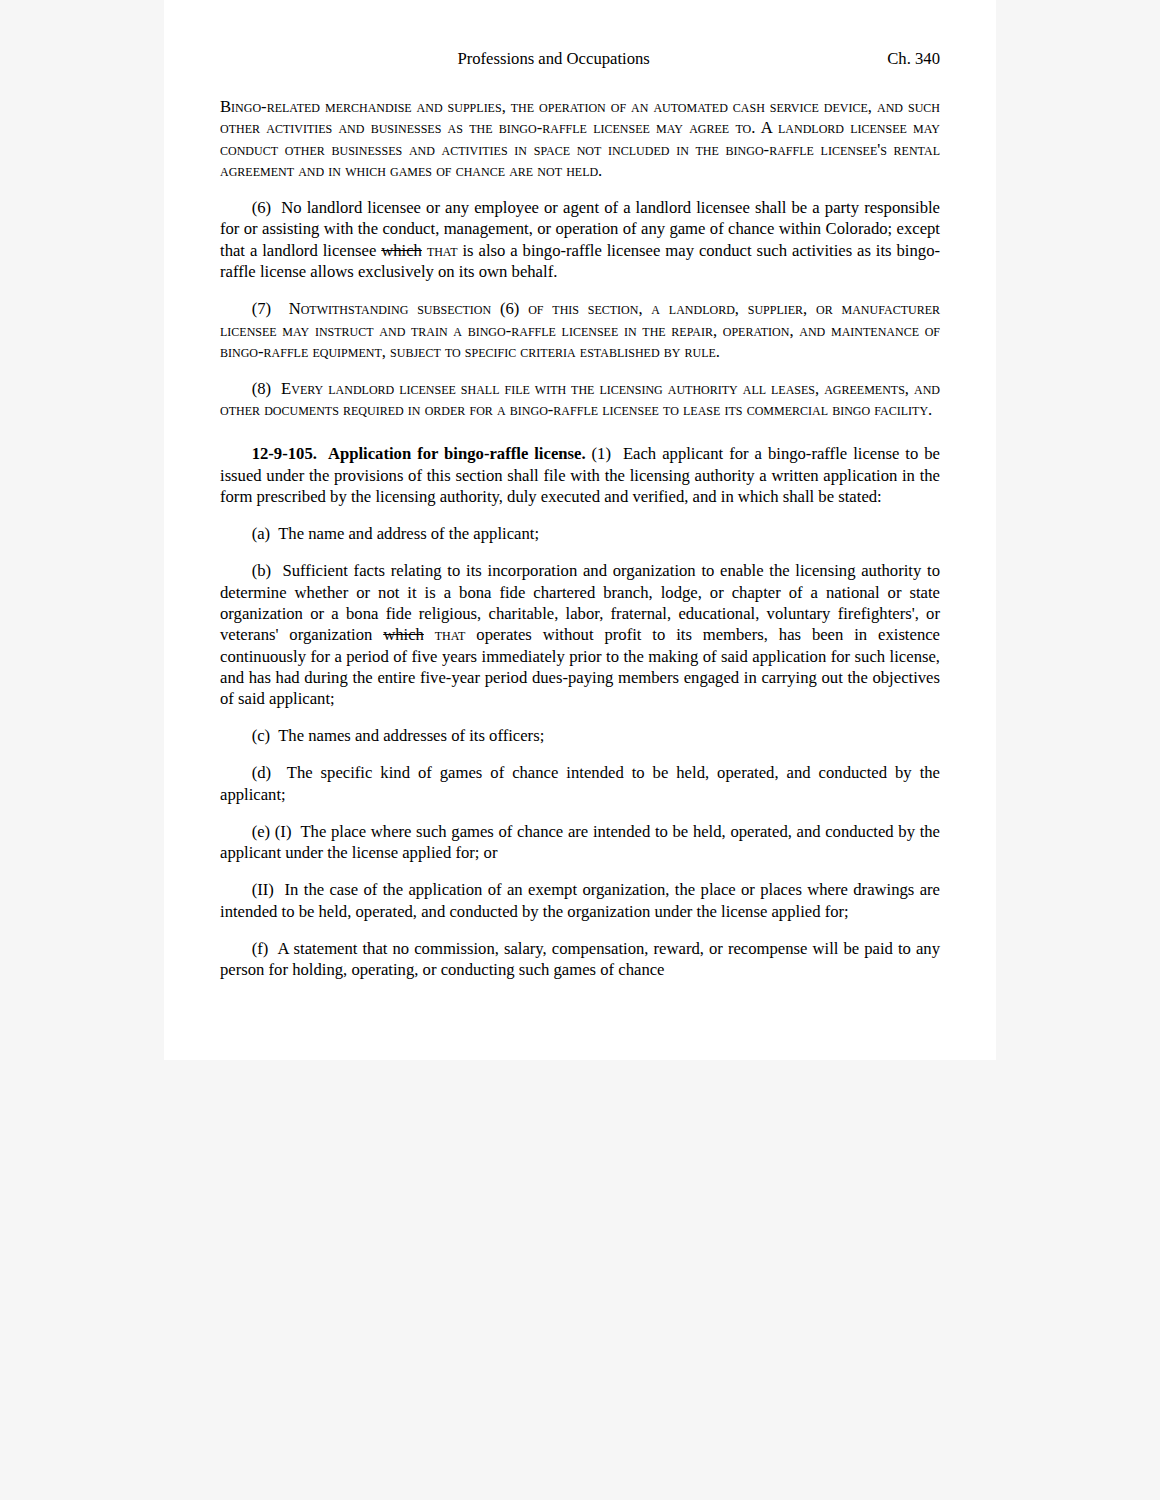Professions and Occupations
Ch. 340
Bingo-related merchandise and supplies, the operation of an automated cash service device, and such other activities and businesses as the bingo-raffle licensee may agree to. A landlord licensee may conduct other businesses and activities in space not included in the bingo-raffle licensee's rental agreement and in which games of chance are not held.
(6) No landlord licensee or any employee or agent of a landlord licensee shall be a party responsible for or assisting with the conduct, management, or operation of any game of chance within Colorado; except that a landlord licensee which that is also a bingo-raffle licensee may conduct such activities as its bingo-raffle license allows exclusively on its own behalf.
(7) Notwithstanding subsection (6) of this section, a landlord, supplier, or manufacturer licensee may instruct and train a bingo-raffle licensee in the repair, operation, and maintenance of bingo-raffle equipment, subject to specific criteria established by rule.
(8) Every landlord licensee shall file with the licensing authority all leases, agreements, and other documents required in order for a bingo-raffle licensee to lease its commercial bingo facility.
12-9-105. Application for bingo-raffle license. (1) Each applicant for a bingo-raffle license to be issued under the provisions of this section shall file with the licensing authority a written application in the form prescribed by the licensing authority, duly executed and verified, and in which shall be stated:
(a) The name and address of the applicant;
(b) Sufficient facts relating to its incorporation and organization to enable the licensing authority to determine whether or not it is a bona fide chartered branch, lodge, or chapter of a national or state organization or a bona fide religious, charitable, labor, fraternal, educational, voluntary firefighters', or veterans' organization which that operates without profit to its members, has been in existence continuously for a period of five years immediately prior to the making of said application for such license, and has had during the entire five-year period dues-paying members engaged in carrying out the objectives of said applicant;
(c) The names and addresses of its officers;
(d) The specific kind of games of chance intended to be held, operated, and conducted by the applicant;
(e) (I) The place where such games of chance are intended to be held, operated, and conducted by the applicant under the license applied for; or
(II) In the case of the application of an exempt organization, the place or places where drawings are intended to be held, operated, and conducted by the organization under the license applied for;
(f) A statement that no commission, salary, compensation, reward, or recompense will be paid to any person for holding, operating, or conducting such games of chance